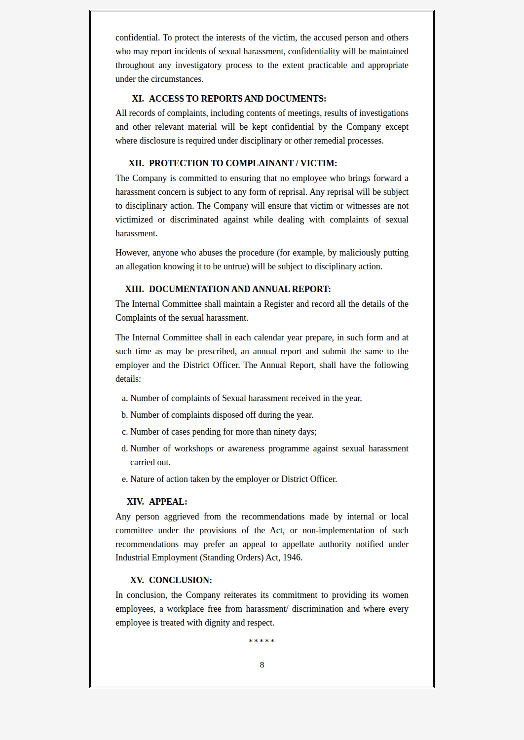confidential. To protect the interests of the victim, the accused person and others who may report incidents of sexual harassment, confidentiality will be maintained throughout any investigatory process to the extent practicable and appropriate under the circumstances.
XI. ACCESS TO REPORTS AND DOCUMENTS:
All records of complaints, including contents of meetings, results of investigations and other relevant material will be kept confidential by the Company except where disclosure is required under disciplinary or other remedial processes.
XII. PROTECTION TO COMPLAINANT / VICTIM:
The Company is committed to ensuring that no employee who brings forward a harassment concern is subject to any form of reprisal. Any reprisal will be subject to disciplinary action. The Company will ensure that victim or witnesses are not victimized or discriminated against while dealing with complaints of sexual harassment.
However, anyone who abuses the procedure (for example, by maliciously putting an allegation knowing it to be untrue) will be subject to disciplinary action.
XIII. DOCUMENTATION AND ANNUAL REPORT:
The Internal Committee shall maintain a Register and record all the details of the Complaints of the sexual harassment.
The Internal Committee shall in each calendar year prepare, in such form and at such time as may be prescribed, an annual report and submit the same to the employer and the District Officer. The Annual Report, shall have the following details:
Number of complaints of Sexual harassment received in the year.
Number of complaints disposed off during the year.
Number of cases pending for more than ninety days;
Number of workshops or awareness programme against sexual harassment carried out.
Nature of action taken by the employer or District Officer.
XIV. APPEAL:
Any person aggrieved from the recommendations made by internal or local committee under the provisions of the Act, or non-implementation of such recommendations may prefer an appeal to appellate authority notified under Industrial Employment (Standing Orders) Act, 1946.
XV. CONCLUSION:
In conclusion, the Company reiterates its commitment to providing its women employees, a workplace free from harassment/ discrimination and where every employee is treated with dignity and respect.
*****
8